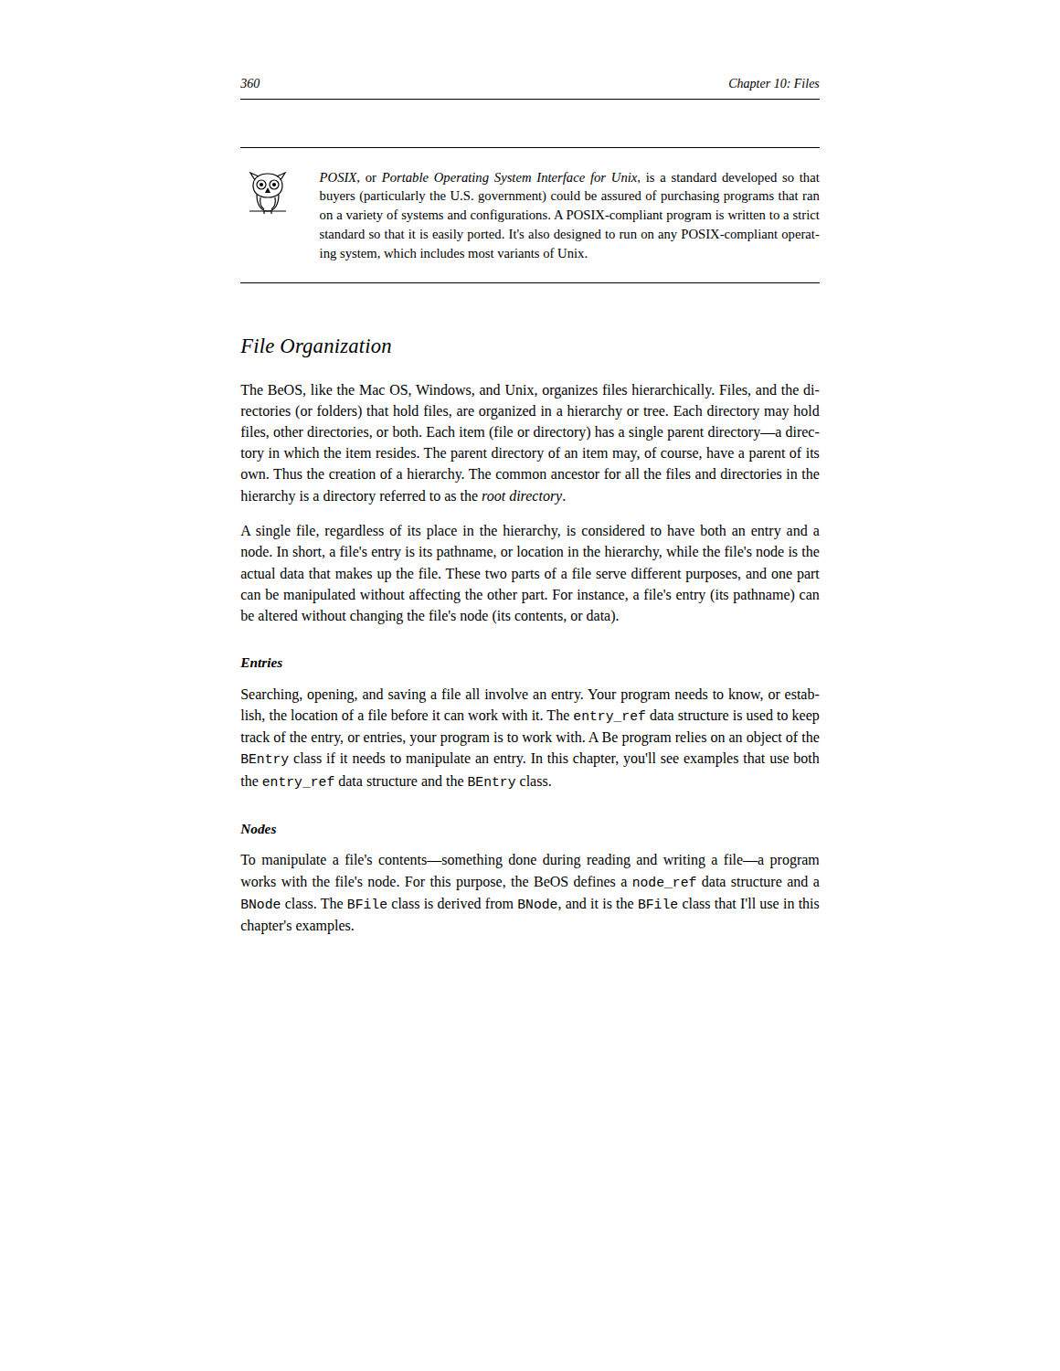360 Chapter 10: Files
POSIX, or Portable Operating System Interface for Unix, is a standard developed so that buyers (particularly the U.S. government) could be assured of purchasing programs that ran on a variety of systems and configurations. A POSIX-compliant program is written to a strict standard so that it is easily ported. It's also designed to run on any POSIX-compliant operating system, which includes most variants of Unix.
File Organization
The BeOS, like the Mac OS, Windows, and Unix, organizes files hierarchically. Files, and the directories (or folders) that hold files, are organized in a hierarchy or tree. Each directory may hold files, other directories, or both. Each item (file or directory) has a single parent directory—a directory in which the item resides. The parent directory of an item may, of course, have a parent of its own. Thus the creation of a hierarchy. The common ancestor for all the files and directories in the hierarchy is a directory referred to as the root directory.
A single file, regardless of its place in the hierarchy, is considered to have both an entry and a node. In short, a file's entry is its pathname, or location in the hierarchy, while the file's node is the actual data that makes up the file. These two parts of a file serve different purposes, and one part can be manipulated without affecting the other part. For instance, a file's entry (its pathname) can be altered without changing the file's node (its contents, or data).
Entries
Searching, opening, and saving a file all involve an entry. Your program needs to know, or establish, the location of a file before it can work with it. The entry_ref data structure is used to keep track of the entry, or entries, your program is to work with. A Be program relies on an object of the BEntry class if it needs to manipulate an entry. In this chapter, you'll see examples that use both the entry_ref data structure and the BEntry class.
Nodes
To manipulate a file's contents—something done during reading and writing a file—a program works with the file's node. For this purpose, the BeOS defines a node_ref data structure and a BNode class. The BFile class is derived from BNode, and it is the BFile class that I'll use in this chapter's examples.